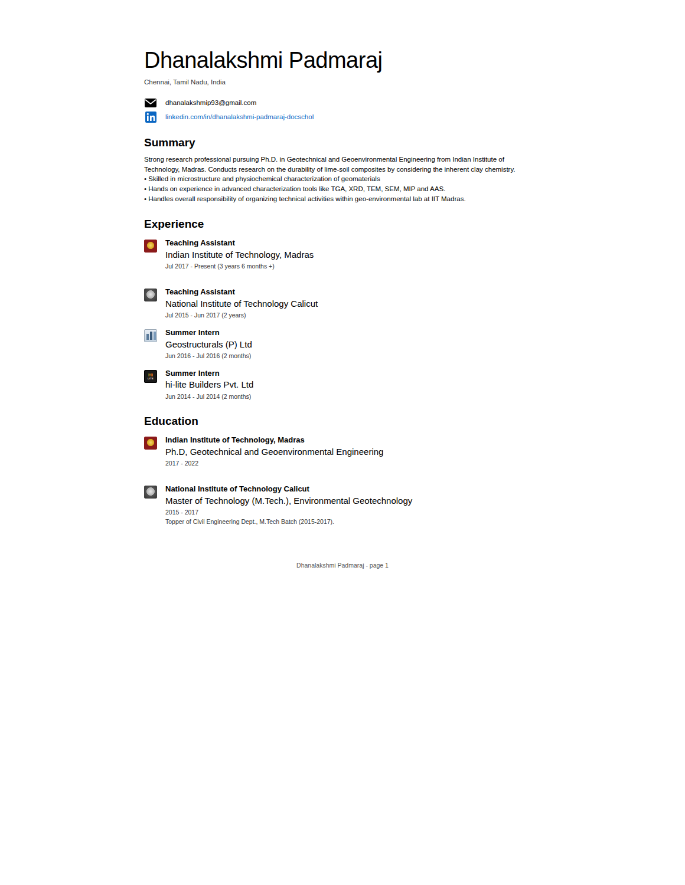Dhanalakshmi Padmaraj
Chennai, Tamil Nadu, India
dhanalakshmip93@gmail.com
linkedin.com/in/dhanalakshmi-padmaraj-docschol
Summary
Strong research professional pursuing Ph.D. in Geotechnical and Geoenvironmental Engineering from Indian Institute of Technology, Madras. Conducts research on the durability of lime-soil composites by considering the inherent clay chemistry.
• Skilled in microstructure and physiochemical characterization of geomaterials
• Hands on experience in advanced characterization tools like TGA, XRD, TEM, SEM, MIP and AAS.
• Handles overall responsibility of organizing technical activities within geo-environmental lab at IIT Madras.
Experience
Teaching Assistant
Indian Institute of Technology, Madras
Jul 2017 - Present (3 years 6 months +)
Teaching Assistant
National Institute of Technology Calicut
Jul 2015 - Jun 2017 (2 years)
Summer Intern
Geostructurals (P) Ltd
Jun 2016 - Jul 2016 (2 months)
Hi LITE
Summer Intern
hi-lite Builders Pvt. Ltd
Jun 2014 - Jul 2014 (2 months)
Education
Indian Institute of Technology, Madras
Ph.D, Geotechnical and Geoenvironmental Engineering
2017 - 2022
National Institute of Technology Calicut
Master of Technology (M.Tech.), Environmental Geotechnology
2015 - 2017
Topper of Civil Engineering Dept., M.Tech Batch (2015-2017).
Dhanalakshmi Padmaraj - page 1